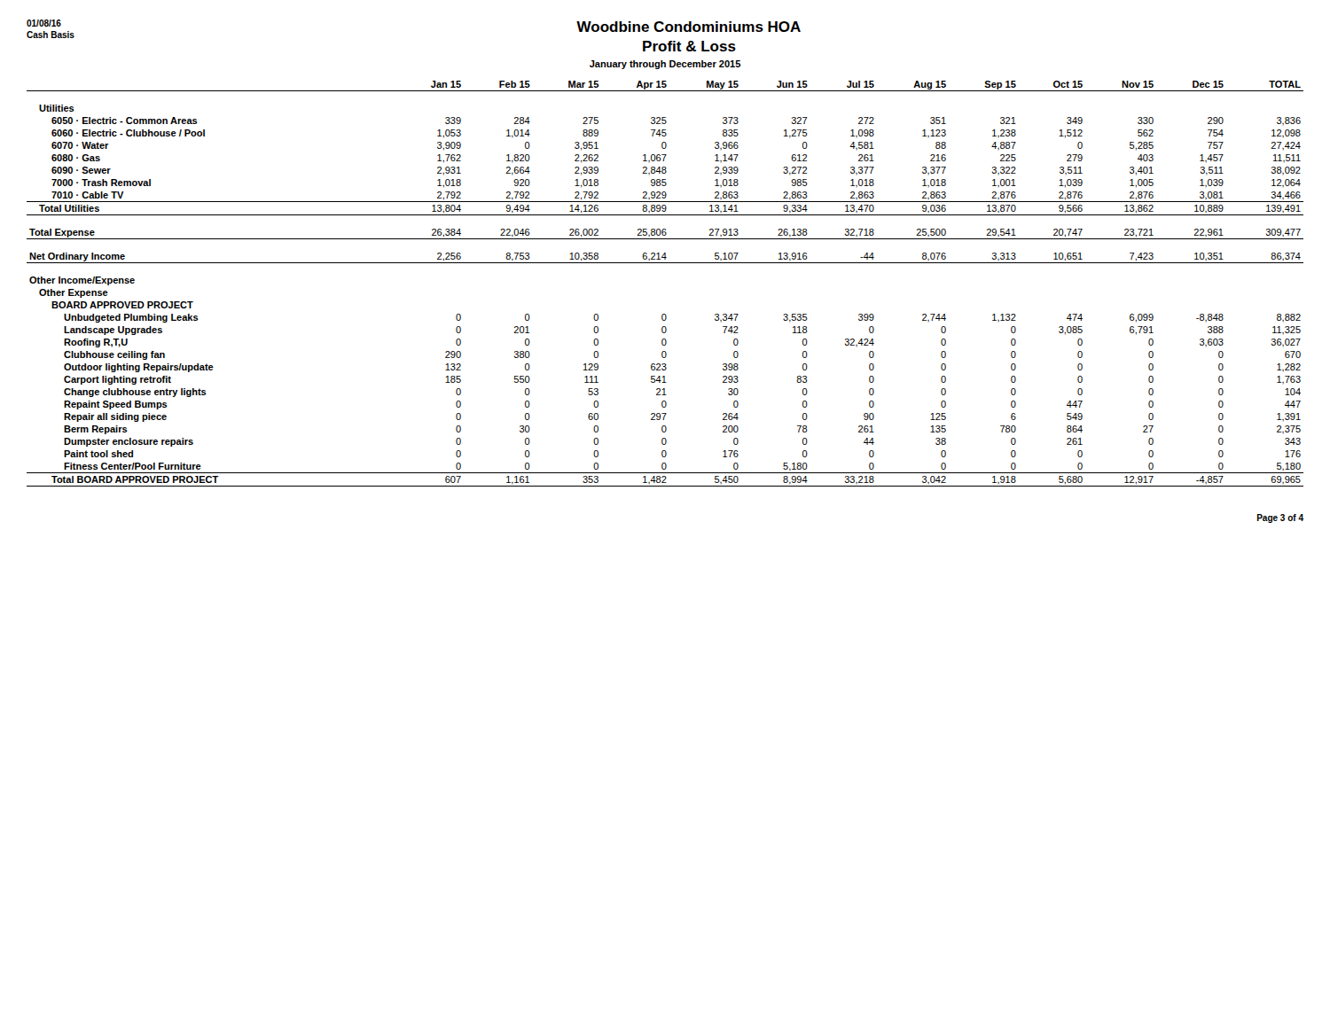01/08/16
Cash Basis
Woodbine Condominiums HOA
Profit & Loss
January through December 2015
| | Jan 15 | Feb 15 | Mar 15 | Apr 15 | May 15 | Jun 15 | Jul 15 | Aug 15 | Sep 15 | Oct 15 | Nov 15 | Dec 15 | TOTAL |
| --- | --- | --- | --- | --- | --- | --- | --- | --- | --- | --- | --- | --- | --- |
| Utilities | |
| 6050 · Electric - Common Areas | 339 | 284 | 275 | 325 | 373 | 327 | 272 | 351 | 321 | 349 | 330 | 290 | 3,836 |
| 6060 · Electric - Clubhouse / Pool | 1,053 | 1,014 | 889 | 745 | 835 | 1,275 | 1,098 | 1,123 | 1,238 | 1,512 | 562 | 754 | 12,098 |
| 6070 · Water | 3,909 | 0 | 3,951 | 0 | 3,966 | 0 | 4,581 | 88 | 4,887 | 0 | 5,285 | 757 | 27,424 |
| 6080 · Gas | 1,762 | 1,820 | 2,262 | 1,067 | 1,147 | 612 | 261 | 216 | 225 | 279 | 403 | 1,457 | 11,511 |
| 6090 · Sewer | 2,931 | 2,664 | 2,939 | 2,848 | 2,939 | 3,272 | 3,377 | 3,377 | 3,322 | 3,511 | 3,401 | 3,511 | 38,092 |
| 7000 · Trash Removal | 1,018 | 920 | 1,018 | 985 | 1,018 | 985 | 1,018 | 1,018 | 1,001 | 1,039 | 1,005 | 1,039 | 12,064 |
| 7010 · Cable TV | 2,792 | 2,792 | 2,792 | 2,929 | 2,863 | 2,863 | 2,863 | 2,863 | 2,876 | 2,876 | 2,876 | 3,081 | 34,466 |
| Total Utilities | 13,804 | 9,494 | 14,126 | 8,899 | 13,141 | 9,334 | 13,470 | 9,036 | 13,870 | 9,566 | 13,862 | 10,889 | 139,491 |
| Total Expense | 26,384 | 22,046 | 26,002 | 25,806 | 27,913 | 26,138 | 32,718 | 25,500 | 29,541 | 20,747 | 23,721 | 22,961 | 309,477 |
| Net Ordinary Income | 2,256 | 8,753 | 10,358 | 6,214 | 5,107 | 13,916 | -44 | 8,076 | 3,313 | 10,651 | 7,423 | 10,351 | 86,374 |
| Other Income/Expense | |
| Other Expense | |
| BOARD APPROVED PROJECT | |
| Unbudgeted Plumbing Leaks | 0 | 0 | 0 | 0 | 3,347 | 3,535 | 399 | 2,744 | 1,132 | 474 | 6,099 | -8,848 | 8,882 |
| Landscape Upgrades | 0 | 201 | 0 | 0 | 742 | 118 | 0 | 0 | 0 | 3,085 | 6,791 | 388 | 11,325 |
| Roofing R,T,U | 0 | 0 | 0 | 0 | 0 | 0 | 32,424 | 0 | 0 | 0 | 0 | 3,603 | 36,027 |
| Clubhouse ceiling fan | 290 | 380 | 0 | 0 | 0 | 0 | 0 | 0 | 0 | 0 | 0 | 0 | 670 |
| Outdoor lighting Repairs/update | 132 | 0 | 129 | 623 | 398 | 0 | 0 | 0 | 0 | 0 | 0 | 0 | 1,282 |
| Carport lighting retrofit | 185 | 550 | 111 | 541 | 293 | 83 | 0 | 0 | 0 | 0 | 0 | 0 | 1,763 |
| Change clubhouse entry lights | 0 | 0 | 53 | 21 | 30 | 0 | 0 | 0 | 0 | 0 | 0 | 0 | 104 |
| Repaint Speed Bumps | 0 | 0 | 0 | 0 | 0 | 0 | 0 | 0 | 0 | 447 | 0 | 0 | 447 |
| Repair all siding piece | 0 | 0 | 60 | 297 | 264 | 0 | 90 | 125 | 6 | 549 | 0 | 0 | 1,391 |
| Berm Repairs | 0 | 30 | 0 | 0 | 200 | 78 | 261 | 135 | 780 | 864 | 27 | 0 | 2,375 |
| Dumpster enclosure repairs | 0 | 0 | 0 | 0 | 0 | 0 | 44 | 38 | 0 | 261 | 0 | 0 | 343 |
| Paint tool shed | 0 | 0 | 0 | 0 | 176 | 0 | 0 | 0 | 0 | 0 | 0 | 0 | 176 |
| Fitness Center/Pool Furniture | 0 | 0 | 0 | 0 | 0 | 5,180 | 0 | 0 | 0 | 0 | 0 | 0 | 5,180 |
| Total BOARD APPROVED PROJECT | 607 | 1,161 | 353 | 1,482 | 5,450 | 8,994 | 33,218 | 3,042 | 1,918 | 5,680 | 12,917 | -4,857 | 69,965 |
Page 3 of 4